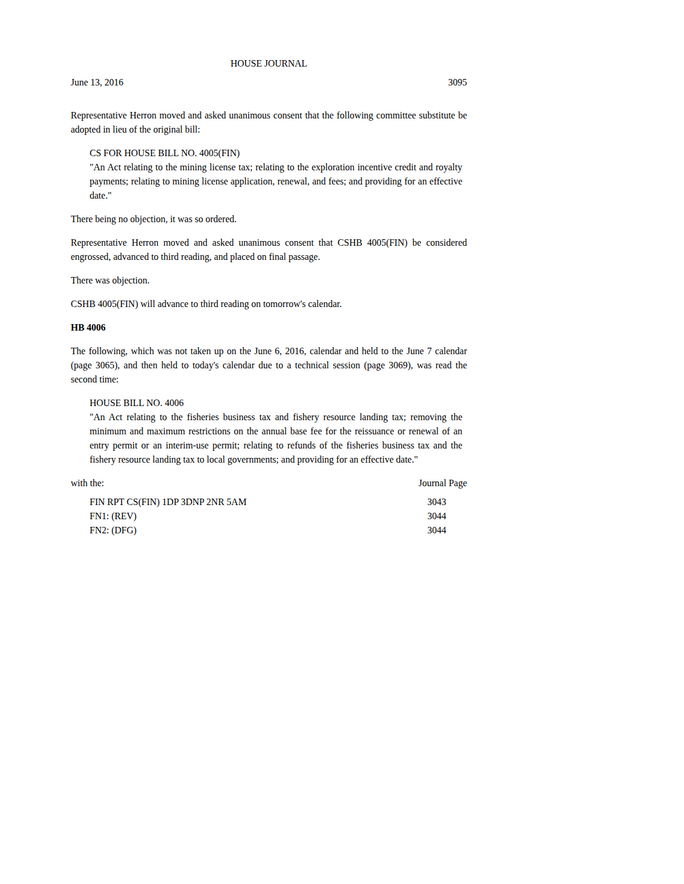HOUSE JOURNAL
June 13, 2016 3095
Representative Herron moved and asked unanimous consent that the following committee substitute be adopted in lieu of the original bill:
CS FOR HOUSE BILL NO. 4005(FIN)
"An Act relating to the mining license tax; relating to the exploration incentive credit and royalty payments; relating to mining license application, renewal, and fees; and providing for an effective date."
There being no objection, it was so ordered.
Representative Herron moved and asked unanimous consent that CSHB 4005(FIN) be considered engrossed, advanced to third reading, and placed on final passage.
There was objection.
CSHB 4005(FIN) will advance to third reading on tomorrow's calendar.
HB 4006
The following, which was not taken up on the June 6, 2016, calendar and held to the June 7 calendar (page 3065), and then held to today's calendar due to a technical session (page 3069), was read the second time:
HOUSE BILL NO. 4006
"An Act relating to the fisheries business tax and fishery resource landing tax; removing the minimum and maximum restrictions on the annual base fee for the reissuance or renewal of an entry permit or an interim-use permit; relating to refunds of the fisheries business tax and the fishery resource landing tax to local governments; and providing for an effective date."
with the: Journal Page
| FIN RPT CS(FIN) 1DP 3DNP 2NR 5AM | 3043 |
| FN1: (REV) | 3044 |
| FN2: (DFG) | 3044 |